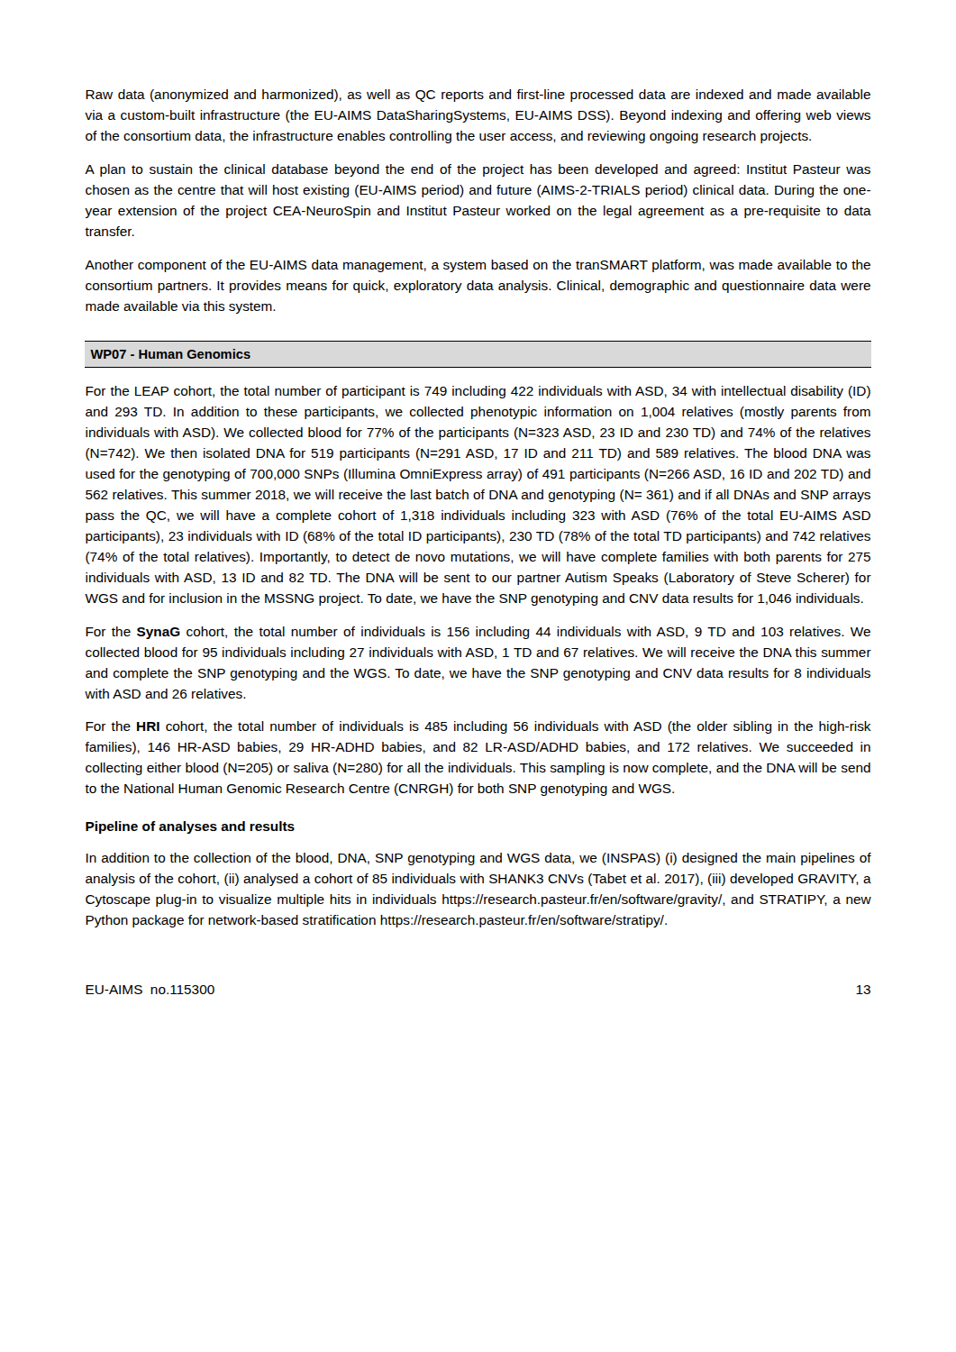Raw data (anonymized and harmonized), as well as QC reports and first-line processed data are indexed and made available via a custom-built infrastructure (the EU-AIMS DataSharingSystems, EU-AIMS DSS). Beyond indexing and offering web views of the consortium data, the infrastructure enables controlling the user access, and reviewing ongoing research projects.
A plan to sustain the clinical database beyond the end of the project has been developed and agreed: Institut Pasteur was chosen as the centre that will host existing (EU-AIMS period) and future (AIMS-2-TRIALS period) clinical data. During the one-year extension of the project CEA-NeuroSpin and Institut Pasteur worked on the legal agreement as a pre-requisite to data transfer.
Another component of the EU-AIMS data management, a system based on the tranSMART platform, was made available to the consortium partners. It provides means for quick, exploratory data analysis. Clinical, demographic and questionnaire data were made available via this system.
WP07 - Human Genomics
For the LEAP cohort, the total number of participant is 749 including 422 individuals with ASD, 34 with intellectual disability (ID) and 293 TD. In addition to these participants, we collected phenotypic information on 1,004 relatives (mostly parents from individuals with ASD). We collected blood for 77% of the participants (N=323 ASD, 23 ID and 230 TD) and 74% of the relatives (N=742). We then isolated DNA for 519 participants (N=291 ASD, 17 ID and 211 TD) and 589 relatives. The blood DNA was used for the genotyping of 700,000 SNPs (Illumina OmniExpress array) of 491 participants (N=266 ASD, 16 ID and 202 TD) and 562 relatives. This summer 2018, we will receive the last batch of DNA and genotyping (N= 361) and if all DNAs and SNP arrays pass the QC, we will have a complete cohort of 1,318 individuals including 323 with ASD (76% of the total EU-AIMS ASD participants), 23 individuals with ID (68% of the total ID participants), 230 TD (78% of the total TD participants) and 742 relatives (74% of the total relatives). Importantly, to detect de novo mutations, we will have complete families with both parents for 275 individuals with ASD, 13 ID and 82 TD. The DNA will be sent to our partner Autism Speaks (Laboratory of Steve Scherer) for WGS and for inclusion in the MSSNG project. To date, we have the SNP genotyping and CNV data results for 1,046 individuals.
For the SynaG cohort, the total number of individuals is 156 including 44 individuals with ASD, 9 TD and 103 relatives. We collected blood for 95 individuals including 27 individuals with ASD, 1 TD and 67 relatives. We will receive the DNA this summer and complete the SNP genotyping and the WGS. To date, we have the SNP genotyping and CNV data results for 8 individuals with ASD and 26 relatives.
For the HRI cohort, the total number of individuals is 485 including 56 individuals with ASD (the older sibling in the high-risk families), 146 HR-ASD babies, 29 HR-ADHD babies, and 82 LR-ASD/ADHD babies, and 172 relatives. We succeeded in collecting either blood (N=205) or saliva (N=280) for all the individuals. This sampling is now complete, and the DNA will be send to the National Human Genomic Research Centre (CNRGH) for both SNP genotyping and WGS.
Pipeline of analyses and results
In addition to the collection of the blood, DNA, SNP genotyping and WGS data, we (INSPAS) (i) designed the main pipelines of analysis of the cohort, (ii) analysed a cohort of 85 individuals with SHANK3 CNVs (Tabet et al. 2017), (iii) developed GRAVITY, a Cytoscape plug-in to visualize multiple hits in individuals https://research.pasteur.fr/en/software/gravity/, and STRATIPY, a new Python package for network-based stratification https://research.pasteur.fr/en/software/stratipy/.
EU-AIMS no.115300 13